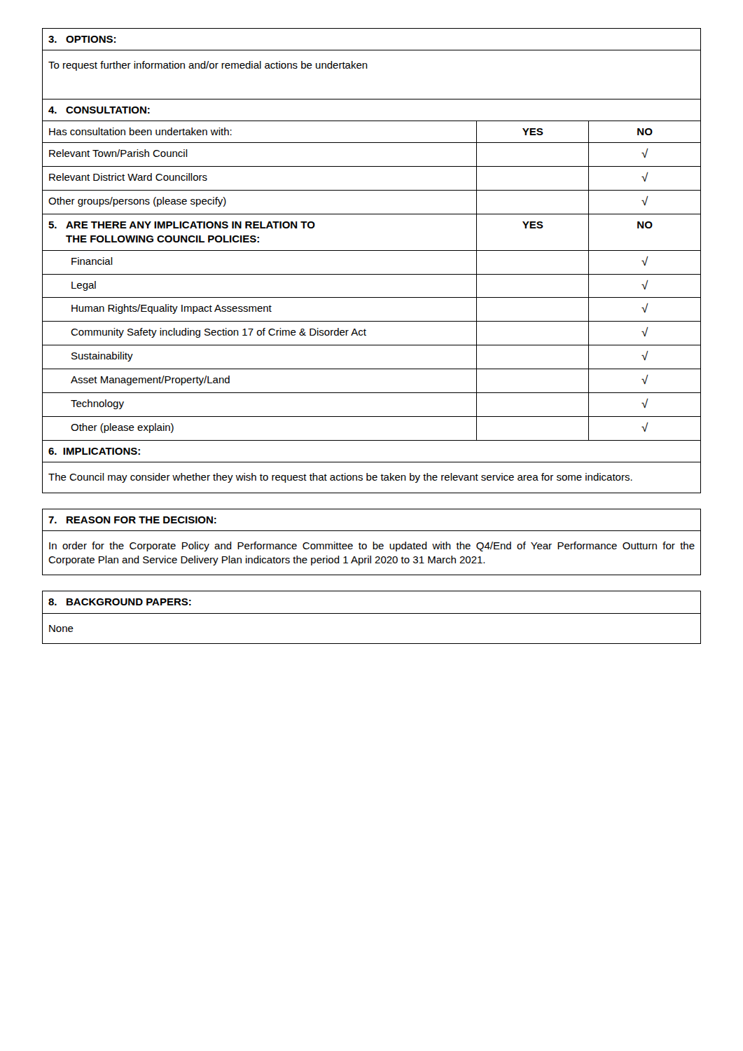| 3. OPTIONS: |
| To request further information and/or remedial actions be undertaken |
| 4. CONSULTATION: |
| Has consultation been undertaken with: | YES | NO |
| Relevant Town/Parish Council | | √ |
| Relevant District Ward Councillors | | √ |
| Other groups/persons (please specify) | | √ |
| 5. ARE THERE ANY IMPLICATIONS IN RELATION TO THE FOLLOWING COUNCIL POLICIES: | YES | NO |
| Financial | | √ |
| Legal | | √ |
| Human Rights/Equality Impact Assessment | | √ |
| Community Safety including Section 17 of Crime & Disorder Act | | √ |
| Sustainability | | √ |
| Asset Management/Property/Land | | √ |
| Technology | | √ |
| Other (please explain) | | √ |
| 6. IMPLICATIONS: |
| The Council may consider whether they wish to request that actions be taken by the relevant service area for some indicators. |
| 7. REASON FOR THE DECISION: |
| In order for the Corporate Policy and Performance Committee to be updated with the Q4/End of Year Performance Outturn for the Corporate Plan and Service Delivery Plan indicators the period 1 April 2020 to 31 March 2021. |
| 8. BACKGROUND PAPERS: |
| None |